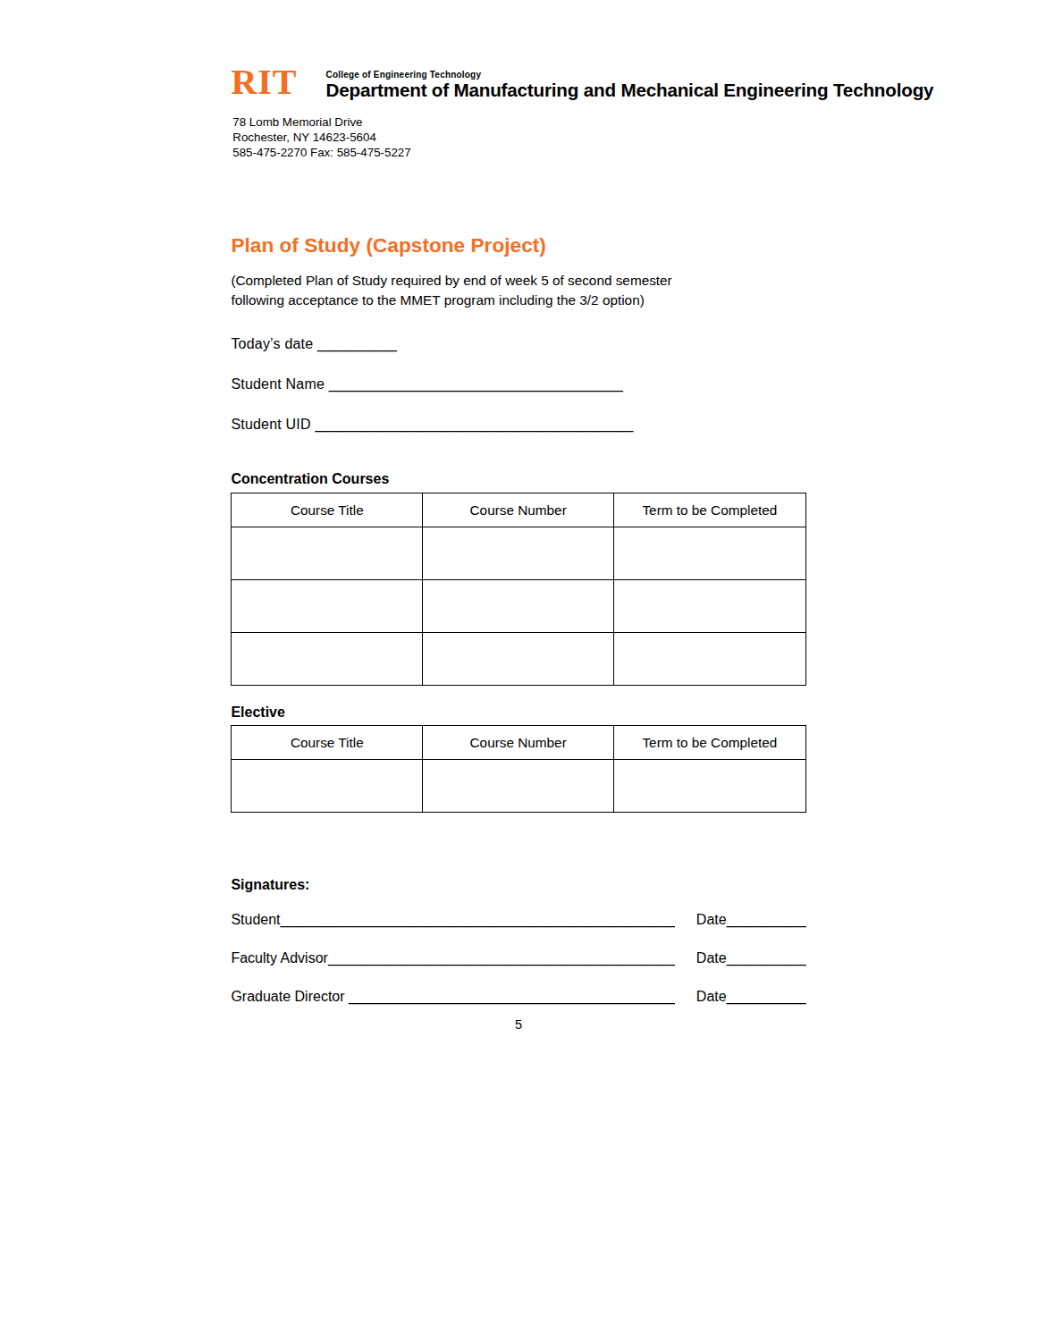RIT
College of Engineering Technology
Department of Manufacturing and Mechanical Engineering Technology
78 Lomb Memorial Drive
Rochester, NY 14623-5604
585-475-2270 Fax: 585-475-5227
Plan of Study (Capstone Project)
(Completed Plan of Study required by end of week 5 of second semester
following acceptance to the MMET program including the 3/2 option)
Today’s date __________
Student Name _____________________________________
Student UID ________________________________________
Concentration Courses
| Course Title | Course Number | Term to be Completed |
| --- | --- | --- |
Elective
| Course Title | Course Number | Term to be Completed |
| --- | --- | --- |
Signatures:
Student_______________________________________________________
Date__________
Faculty Advisor_______________________________________________
Date__________
Graduate Director ____________________________________________
Date__________
5